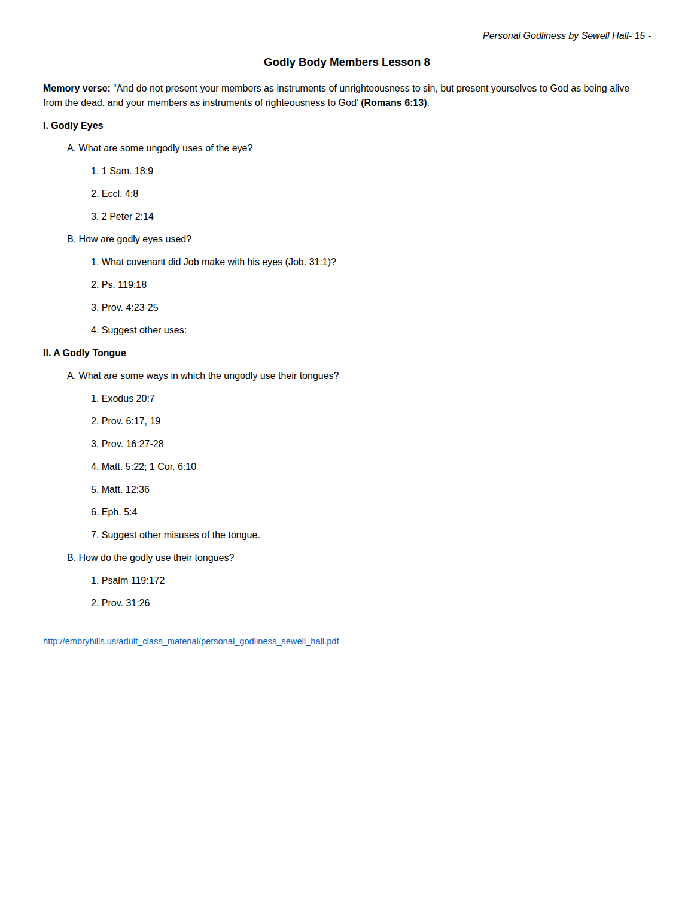Personal Godliness by Sewell Hall- 15 -
Godly Body Members Lesson 8
Memory verse: “And do not present your members as instruments of unrighteousness to sin, but present yourselves to God as being alive from the dead, and your members as instruments of righteousness to God’ (Romans 6:13).
I. Godly Eyes
A. What are some ungodly uses of the eye?
1. 1 Sam. 18:9
2. Eccl. 4:8
3. 2 Peter 2:14
B. How are godly eyes used?
1. What covenant did Job make with his eyes (Job. 31:1)?
2. Ps. 119:18
3. Prov. 4:23-25
4. Suggest other uses:
II. A Godly Tongue
A. What are some ways in which the ungodly use their tongues?
1. Exodus 20:7
2. Prov. 6:17, 19
3. Prov. 16:27-28
4. Matt. 5:22; 1 Cor. 6:10
5. Matt. 12:36
6. Eph. 5:4
7. Suggest other misuses of the tongue.
B. How do the godly use their tongues?
1. Psalm 119:172
2. Prov. 31:26
http://embryhills.us/adult_class_material/personal_godliness_sewell_hall.pdf